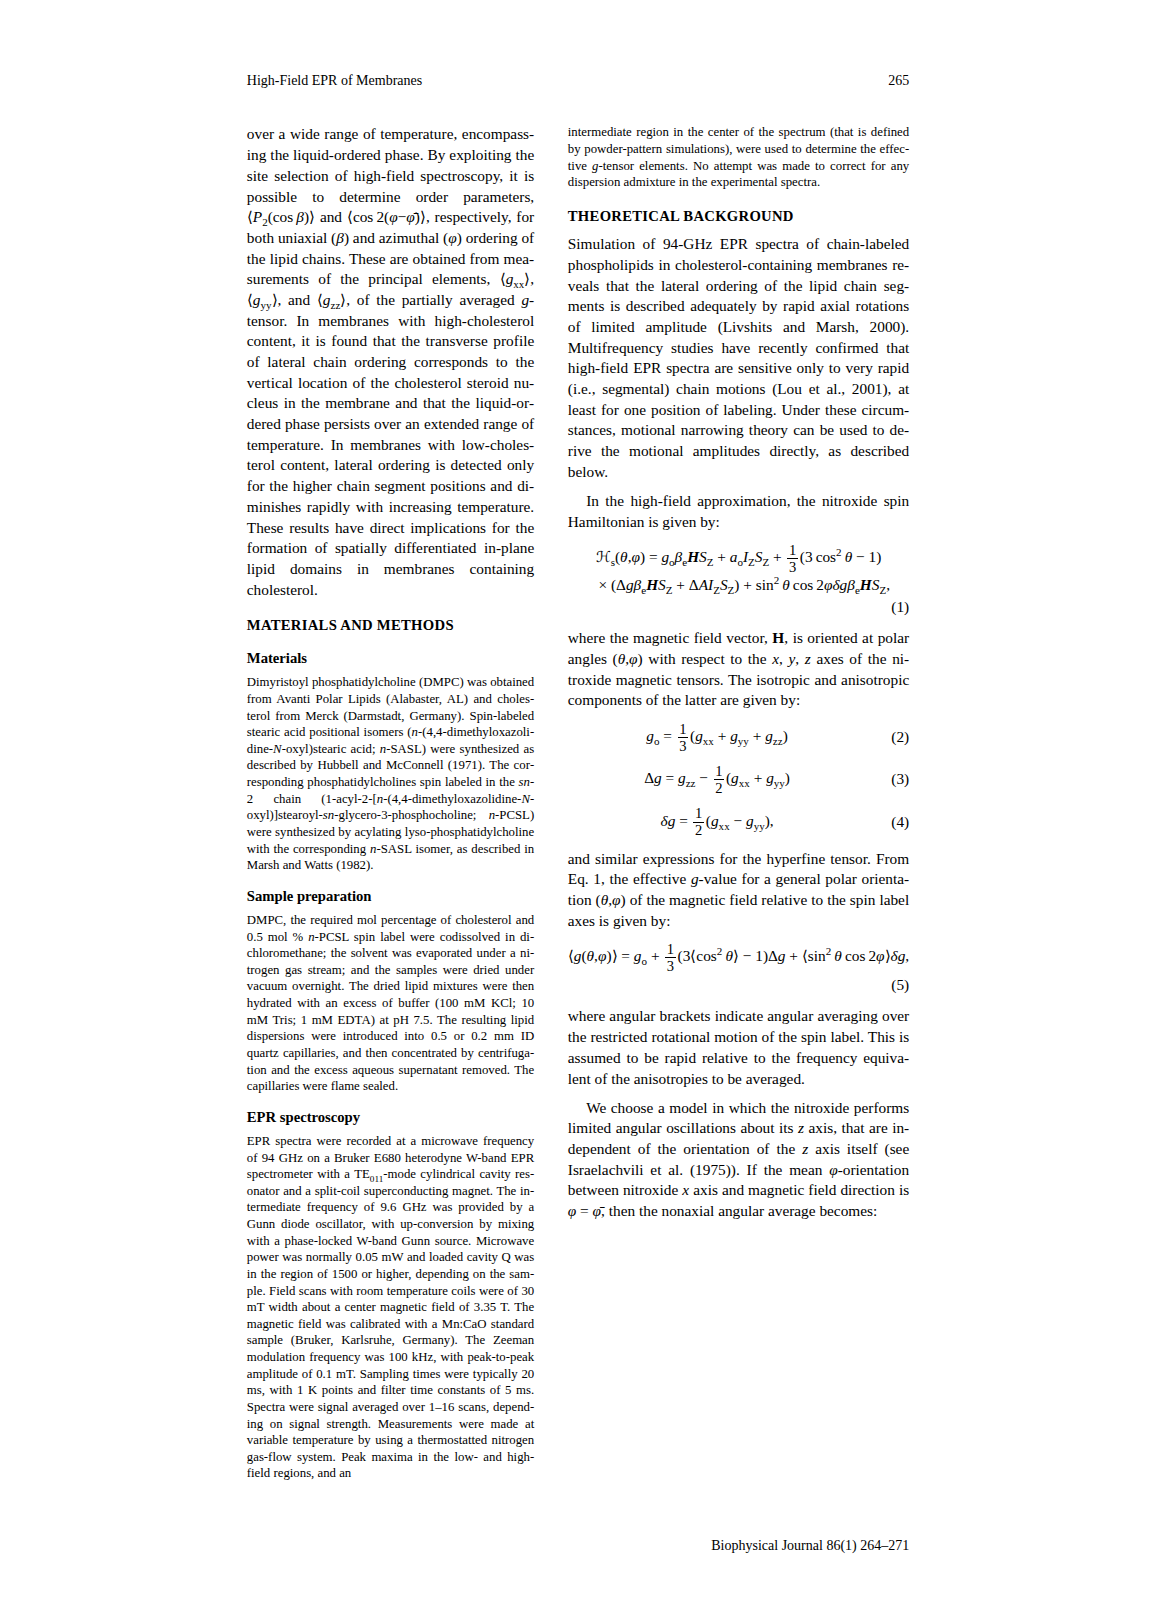High-Field EPR of Membranes 265
over a wide range of temperature, encompassing the liquid-ordered phase. By exploiting the site selection of high-field spectroscopy, it is possible to determine order parameters, ⟨P2(cos β)⟩ and ⟨cos 2(φ−φ̄)⟩, respectively, for both uniaxial (β) and azimuthal (φ) ordering of the lipid chains. These are obtained from measurements of the principal elements, ⟨gxx⟩, ⟨gyy⟩, and ⟨gzz⟩, of the partially averaged g-tensor. In membranes with high-cholesterol content, it is found that the transverse profile of lateral chain ordering corresponds to the vertical location of the cholesterol steroid nucleus in the membrane and that the liquid-ordered phase persists over an extended range of temperature. In membranes with low-cholesterol content, lateral ordering is detected only for the higher chain segment positions and diminishes rapidly with increasing temperature. These results have direct implications for the formation of spatially differentiated in-plane lipid domains in membranes containing cholesterol.
Materials and Methods
Materials
Dimyristoyl phosphatidylcholine (DMPC) was obtained from Avanti Polar Lipids (Alabaster, AL) and cholesterol from Merck (Darmstadt, Germany). Spin-labeled stearic acid positional isomers (n-(4,4-dimethyloxazolidine-N-oxyl)stearic acid; n-SASL) were synthesized as described by Hubbell and McConnell (1971). The corresponding phosphatidylcholines spin labeled in the sn-2 chain (1-acyl-2-[n-(4,4-dimethyloxazolidine-N-oxyl)]stearoyl-sn-glycero-3-phosphocholine; n-PCSL) were synthesized by acylating lyso-phosphatidylcholine with the corresponding n-SASL isomer, as described in Marsh and Watts (1982).
Sample preparation
DMPC, the required mol percentage of cholesterol and 0.5 mol % n-PCSL spin label were codissolved in dichloromethane; the solvent was evaporated under a nitrogen gas stream; and the samples were dried under vacuum overnight. The dried lipid mixtures were then hydrated with an excess of buffer (100 mM KCl; 10 mM Tris; 1 mM EDTA) at pH 7.5. The resulting lipid dispersions were introduced into 0.5 or 0.2 mm ID quartz capillaries, and then concentrated by centrifugation and the excess aqueous supernatant removed. The capillaries were flame sealed.
EPR spectroscopy
EPR spectra were recorded at a microwave frequency of 94 GHz on a Bruker E680 heterodyne W-band EPR spectrometer with a TE011-mode cylindrical cavity resonator and a split-coil superconducting magnet. The intermediate frequency of 9.6 GHz was provided by a Gunn diode oscillator, with up-conversion by mixing with a phase-locked W-band Gunn source. Microwave power was normally 0.05 mW and loaded cavity Q was in the region of 1500 or higher, depending on the sample. Field scans with room temperature coils were of 30 mT width about a center magnetic field of 3.35 T. The magnetic field was calibrated with a Mn:CaO standard sample (Bruker, Karlsruhe, Germany). The Zeeman modulation frequency was 100 kHz, with peak-to-peak amplitude of 0.1 mT. Sampling times were typically 20 ms, with 1 K points and filter time constants of 5 ms. Spectra were signal averaged over 1–16 scans, depending on signal strength. Measurements were made at variable temperature by using a thermostatted nitrogen gas-flow system. Peak maxima in the low- and high-field regions, and an
intermediate region in the center of the spectrum (that is defined by powder-pattern simulations), were used to determine the effective g-tensor elements. No attempt was made to correct for any dispersion admixture in the experimental spectra.
Theoretical Background
Simulation of 94-GHz EPR spectra of chain-labeled phospholipids in cholesterol-containing membranes reveals that the lateral ordering of the lipid chain segments is described adequately by rapid axial rotations of limited amplitude (Livshits and Marsh, 2000). Multifrequency studies have recently confirmed that high-field EPR spectra are sensitive only to very rapid (i.e., segmental) chain motions (Lou et al., 2001), at least for one position of labeling. Under these circumstances, motional narrowing theory can be used to derive the motional amplitudes directly, as described below.
In the high-field approximation, the nitroxide spin Hamiltonian is given by:
ℋs(θ,φ) = goβeHSZ + aoIZSZ + 13(3 cos2 θ − 1)
× (ΔgβeHSZ + ΔAIZSZ) + sin2 θ cos 2φδgβeHSZ,
(1)
where the magnetic field vector, H, is oriented at polar angles (θ,φ) with respect to the x, y, z axes of the nitroxide magnetic tensors. The isotropic and anisotropic components of the latter are given by:
go = 13(gxx + gyy + gzz)
(2)
Δg = gzz − 12(gxx + gyy)
(3)
δg = 12(gxx − gyy),
(4)
and similar expressions for the hyperfine tensor. From Eq. 1, the effective g-value for a general polar orientation (θ,φ) of the magnetic field relative to the spin label axes is given by:
⟨g(θ,φ)⟩ = go + 13(3⟨cos2 θ⟩ − 1)Δg + ⟨sin2 θ cos 2φ⟩δg,
(5)
where angular brackets indicate angular averaging over the restricted rotational motion of the spin label. This is assumed to be rapid relative to the frequency equivalent of the anisotropies to be averaged.
We choose a model in which the nitroxide performs limited angular oscillations about its z axis, that are independent of the orientation of the z axis itself (see Israelachvili et al. (1975)). If the mean φ-orientation between nitroxide x axis and magnetic field direction is φ = φ̄, then the nonaxial angular average becomes:
Biophysical Journal 86(1) 264–271